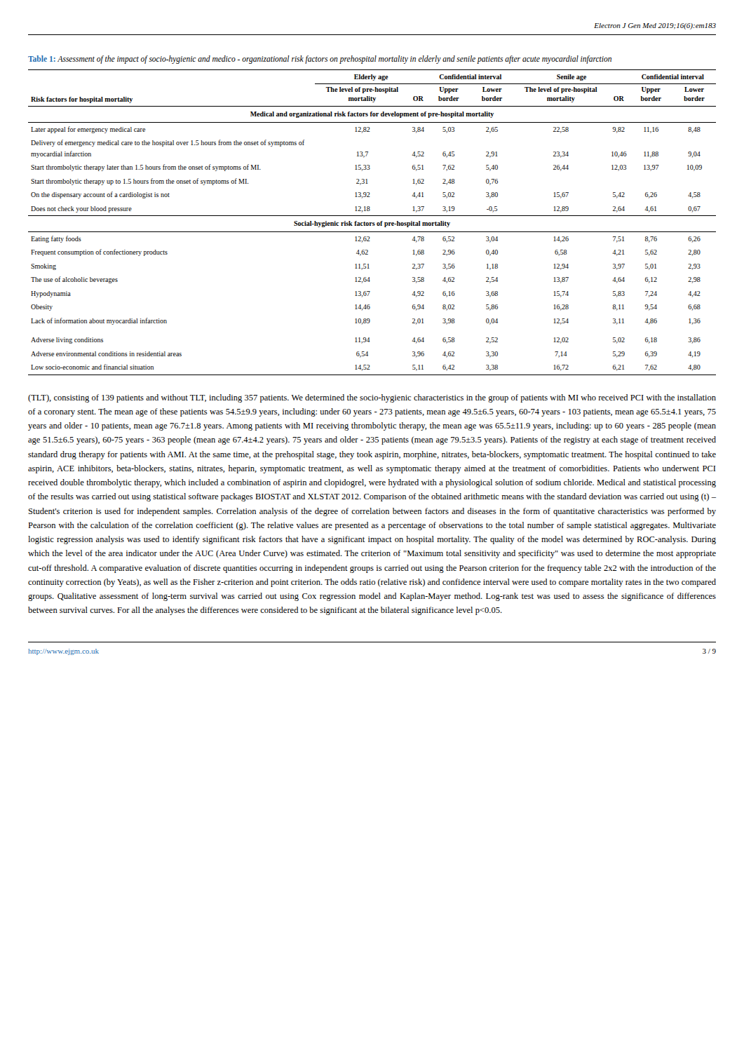Electron J Gen Med 2019;16(6):em183
Table 1: Assessment of the impact of socio-hygienic and medico - organizational risk factors on prehospital mortality in elderly and senile patients after acute myocardial infarction
| Risk factors for hospital mortality | Elderly age | Confidential interval | Senile age | Confidential interval |
| --- | --- | --- | --- | --- |
| The level of pre-hospital mortality | OR | Upper border | Lower border | The level of pre-hospital mortality | OR | Upper border | Lower border |
| Medical and organizational risk factors for development of pre-hospital mortality |
| Later appeal for emergency medical care | 12,82 | 3,84 | 5,03 | 2,65 | 22,58 | 9,82 | 11,16 | 8,48 |
| Delivery of emergency medical care to the hospital over 1.5 hours from the onset of symptoms of myocardial infarction | 13,7 | 4,52 | 6,45 | 2,91 | 23,34 | 10,46 | 11,88 | 9,04 |
| Start thrombolytic therapy later than 1.5 hours from the onset of symptoms of MI. | 15,33 | 6,51 | 7,62 | 5,40 | 26,44 | 12,03 | 13,97 | 10,09 |
| Start thrombolytic therapy up to 1.5 hours from the onset of symptoms of MI. | 2,31 | 1,62 | 2,48 | 0,76 | | | | |
| On the dispensary account of a cardiologist is not | 13,92 | 4,41 | 5,02 | 3,80 | 15,67 | 5,42 | 6,26 | 4,58 |
| Does not check your blood pressure | 12,18 | 1,37 | 3,19 | -0,5 | 12,89 | 2,64 | 4,61 | 0,67 |
| Social-hygienic risk factors of pre-hospital mortality |
| Eating fatty foods | 12,62 | 4,78 | 6,52 | 3,04 | 14,26 | 7,51 | 8,76 | 6,26 |
| Frequent consumption of confectionery products | 4,62 | 1,68 | 2,96 | 0,40 | 6,58 | 4,21 | 5,62 | 2,80 |
| Smoking | 11,51 | 2,37 | 3,56 | 1,18 | 12,94 | 3,97 | 5,01 | 2,93 |
| The use of alcoholic beverages | 12,64 | 3,58 | 4,62 | 2,54 | 13,87 | 4,64 | 6,12 | 2,98 |
| Hypodynamia | 13,67 | 4,92 | 6,16 | 3,68 | 15,74 | 5,83 | 7,24 | 4,42 |
| Obesity | 14,46 | 6,94 | 8,02 | 5,86 | 16,28 | 8,11 | 9,54 | 6,68 |
| Lack of information about myocardial infarction | 10,89 | 2,01 | 3,98 | 0,04 | 12,54 | 3,11 | 4,86 | 1,36 |
| Adverse living conditions | 11,94 | 4,64 | 6,58 | 2,52 | 12,02 | 5,02 | 6,18 | 3,86 |
| Adverse environmental conditions in residential areas | 6,54 | 3,96 | 4,62 | 3,30 | 7,14 | 5,29 | 6,39 | 4,19 |
| Low socio-economic and financial situation | 14,52 | 5,11 | 6,42 | 3,38 | 16,72 | 6,21 | 7,62 | 4,80 |
(TLT), consisting of 139 patients and without TLT, including 357 patients. We determined the socio-hygienic characteristics in the group of patients with MI who received PCI with the installation of a coronary stent. The mean age of these patients was 54.5±9.9 years, including: under 60 years - 273 patients, mean age 49.5±6.5 years, 60-74 years - 103 patients, mean age 65.5±4.1 years, 75 years and older - 10 patients, mean age 76.7±1.8 years. Among patients with MI receiving thrombolytic therapy, the mean age was 65.5±11.9 years, including: up to 60 years - 285 people (mean age 51.5±6.5 years), 60-75 years - 363 people (mean age 67.4±4.2 years). 75 years and older - 235 patients (mean age 79.5±3.5 years). Patients of the registry at each stage of treatment received standard drug therapy for patients with AMI. At the same time, at the prehospital stage, they took aspirin, morphine, nitrates, beta-blockers, symptomatic treatment. The hospital continued to take aspirin, ACE inhibitors, beta-blockers, statins, nitrates, heparin, symptomatic treatment, as well as symptomatic therapy aimed at the treatment of comorbidities. Patients who underwent PCI received double thrombolytic therapy, which included a combination of aspirin and clopidogrel, were hydrated with a physiological solution of sodium chloride. Medical and statistical processing of the results was carried out using statistical software packages BIOSTAT and XLSTAT 2012. Comparison of the obtained arithmetic means with the standard deviation was carried out using (t) – Student's criterion is used for independent samples. Correlation analysis of the degree of correlation between factors and diseases in the form of quantitative characteristics was performed by Pearson with the calculation of the correlation coefficient (g). The relative values are presented as a percentage of observations to the total number of sample statistical aggregates. Multivariate logistic regression analysis was used to identify significant risk factors that have a significant impact on hospital mortality. The quality of the model was determined by ROC-analysis. During which the level of the area indicator under the AUC (Area Under Curve) was estimated. The criterion of "Maximum total sensitivity and specificity" was used to determine the most appropriate cut-off threshold. A comparative evaluation of discrete quantities occurring in independent groups is carried out using the Pearson criterion for the frequency table 2x2 with the introduction of the continuity correction (by Yeats), as well as the Fisher z-criterion and point criterion. The odds ratio (relative risk) and confidence interval were used to compare mortality rates in the two compared groups. Qualitative assessment of long-term survival was carried out using Cox regression model and Kaplan-Mayer method. Log-rank test was used to assess the significance of differences between survival curves. For all the analyses the differences were considered to be significant at the bilateral significance level p<0.05.
http://www.ejgm.co.uk 3 / 9